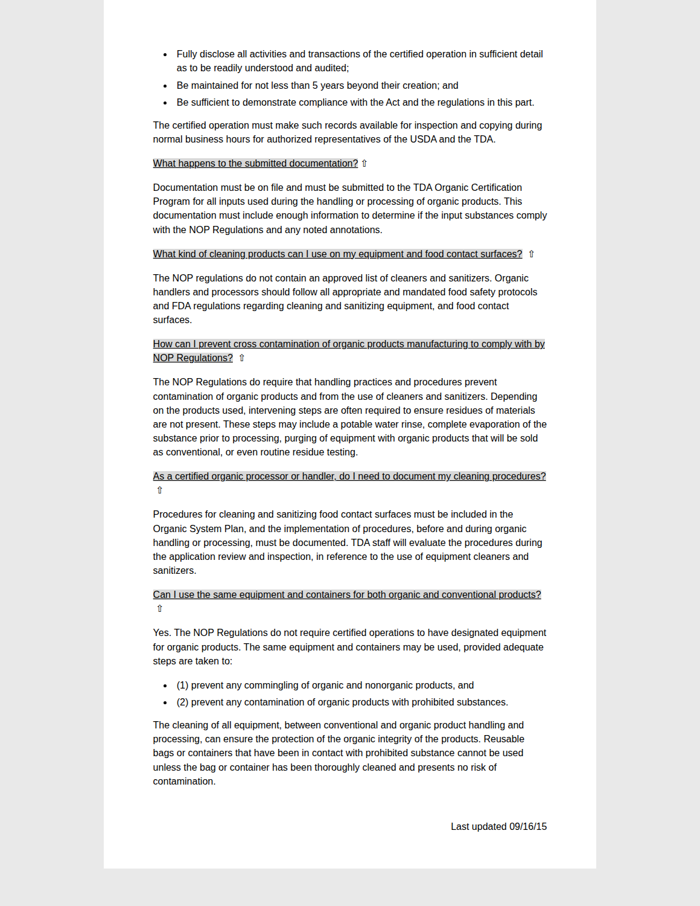Fully disclose all activities and transactions of the certified operation in sufficient detail as to be readily understood and audited;
Be maintained for not less than 5 years beyond their creation; and
Be sufficient to demonstrate compliance with the Act and the regulations in this part.
The certified operation must make such records available for inspection and copying during normal business hours for authorized representatives of the USDA and the TDA.
What happens to the submitted documentation?⇧
Documentation must be on file and must be submitted to the TDA Organic Certification Program for all inputs used during the handling or processing of organic products. This documentation must include enough information to determine if the input substances comply with the NOP Regulations and any noted annotations.
What kind of cleaning products can I use on my equipment and food contact surfaces? ⇧
The NOP regulations do not contain an approved list of cleaners and sanitizers. Organic handlers and processors should follow all appropriate and mandated food safety protocols and FDA regulations regarding cleaning and sanitizing equipment, and food contact surfaces.
How can I prevent cross contamination of organic products manufacturing to comply with by NOP Regulations? ⇧
The NOP Regulations do require that handling practices and procedures prevent contamination of organic products and from the use of cleaners and sanitizers. Depending on the products used, intervening steps are often required to ensure residues of materials are not present. These steps may include a potable water rinse, complete evaporation of the substance prior to processing, purging of equipment with organic products that will be sold as conventional, or even routine residue testing.
As a certified organic processor or handler, do I need to document my cleaning procedures? ⇧
Procedures for cleaning and sanitizing food contact surfaces must be included in the Organic System Plan, and the implementation of procedures, before and during organic handling or processing, must be documented. TDA staff will evaluate the procedures during the application review and inspection, in reference to the use of equipment cleaners and sanitizers.
Can I use the same equipment and containers for both organic and conventional products? ⇧
Yes. The NOP Regulations do not require certified operations to have designated equipment for organic products. The same equipment and containers may be used, provided adequate steps are taken to:
(1) prevent any commingling of organic and nonorganic products, and
(2) prevent any contamination of organic products with prohibited substances.
The cleaning of all equipment, between conventional and organic product handling and processing, can ensure the protection of the organic integrity of the products. Reusable bags or containers that have been in contact with prohibited substance cannot be used unless the bag or container has been thoroughly cleaned and presents no risk of contamination.
Last updated 09/16/15